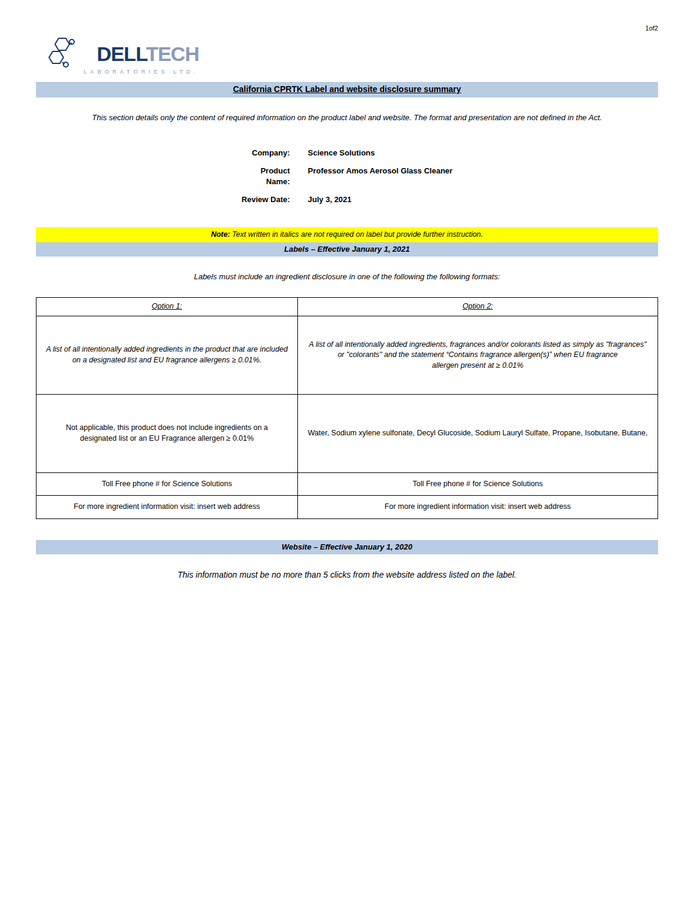1of2
DELLTECH
LABORATORIES LTD.
California CPRTK Label and website disclosure summary
This section details only the content of required information on the product label and website. The format and presentation are not defined in the Act.
| Company: | Science Solutions |
| Product Name: | Professor Amos Aerosol Glass Cleaner |
| Review Date: | July 3, 2021 |
Note: Text written in italics are not required on label but provide further instruction.
Labels – Effective January 1, 2021
Labels must include an ingredient disclosure in one of the following the following formats:
| Option 1: | Option 2: |
| A list of all intentionally added ingredients in the product that are included on a designated list and EU fragrance allergens ≥ 0.01%. | A list of all intentionally added ingredients, fragrances and/or colorants listed as simply as "fragrances" or "colorants" and the statement “Contains fragrance allergen(s)” when EU fragrance allergen present at ≥ 0.01% |
| Not applicable, this product does not include ingredients on a designated list or an EU Fragrance allergen ≥ 0.01% | Water, Sodium xylene sulfonate, Decyl Glucoside, Sodium Lauryl Sulfate, Propane, Isobutane, Butane, |
| Toll Free phone # for Science Solutions | Toll Free phone # for Science Solutions |
| For more ingredient information visit: insert web address | For more ingredient information visit: insert web address |
Website – Effective January 1, 2020
This information must be no more than 5 clicks from the website address listed on the label.